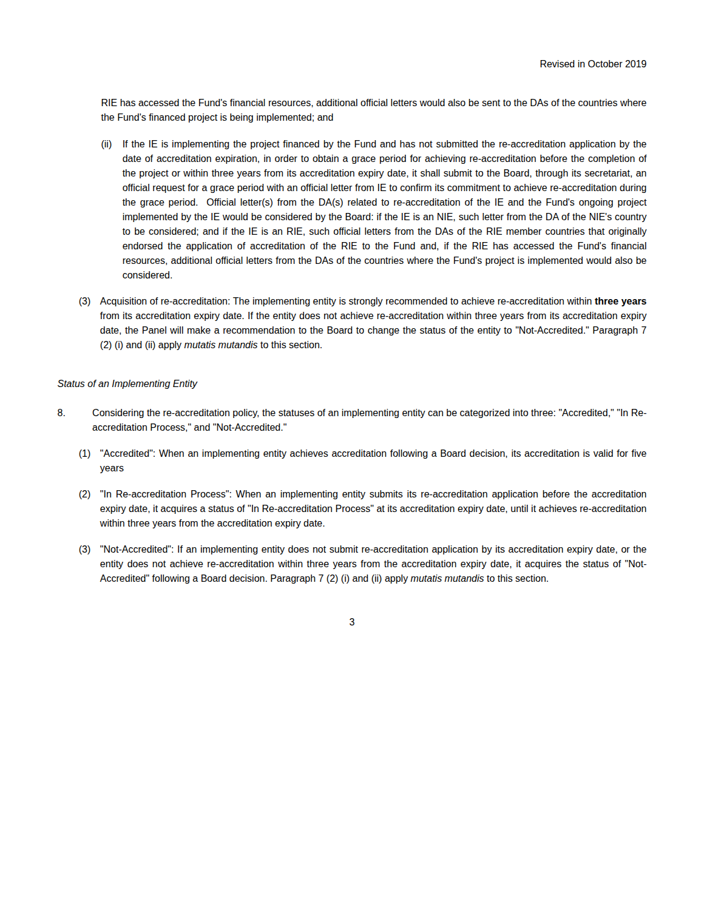Revised in October 2019
RIE has accessed the Fund's financial resources, additional official letters would also be sent to the DAs of the countries where the Fund's financed project is being implemented; and
(ii) If the IE is implementing the project financed by the Fund and has not submitted the re-accreditation application by the date of accreditation expiration, in order to obtain a grace period for achieving re-accreditation before the completion of the project or within three years from its accreditation expiry date, it shall submit to the Board, through its secretariat, an official request for a grace period with an official letter from IE to confirm its commitment to achieve re-accreditation during the grace period. Official letter(s) from the DA(s) related to re-accreditation of the IE and the Fund's ongoing project implemented by the IE would be considered by the Board: if the IE is an NIE, such letter from the DA of the NIE's country to be considered; and if the IE is an RIE, such official letters from the DAs of the RIE member countries that originally endorsed the application of accreditation of the RIE to the Fund and, if the RIE has accessed the Fund's financial resources, additional official letters from the DAs of the countries where the Fund's project is implemented would also be considered.
(3) Acquisition of re-accreditation: The implementing entity is strongly recommended to achieve re-accreditation within three years from its accreditation expiry date. If the entity does not achieve re-accreditation within three years from its accreditation expiry date, the Panel will make a recommendation to the Board to change the status of the entity to "Not-Accredited." Paragraph 7 (2) (i) and (ii) apply mutatis mutandis to this section.
Status of an Implementing Entity
8. Considering the re-accreditation policy, the statuses of an implementing entity can be categorized into three: "Accredited," "In Re-accreditation Process," and "Not-Accredited."
(1)"Accredited": When an implementing entity achieves accreditation following a Board decision, its accreditation is valid for five years
(2)"In Re-accreditation Process": When an implementing entity submits its re-accreditation application before the accreditation expiry date, it acquires a status of "In Re-accreditation Process" at its accreditation expiry date, until it achieves re-accreditation within three years from the accreditation expiry date.
(3)"Not-Accredited": If an implementing entity does not submit re-accreditation application by its accreditation expiry date, or the entity does not achieve re-accreditation within three years from the accreditation expiry date, it acquires the status of "Not-Accredited" following a Board decision. Paragraph 7 (2) (i) and (ii) apply mutatis mutandis to this section.
3